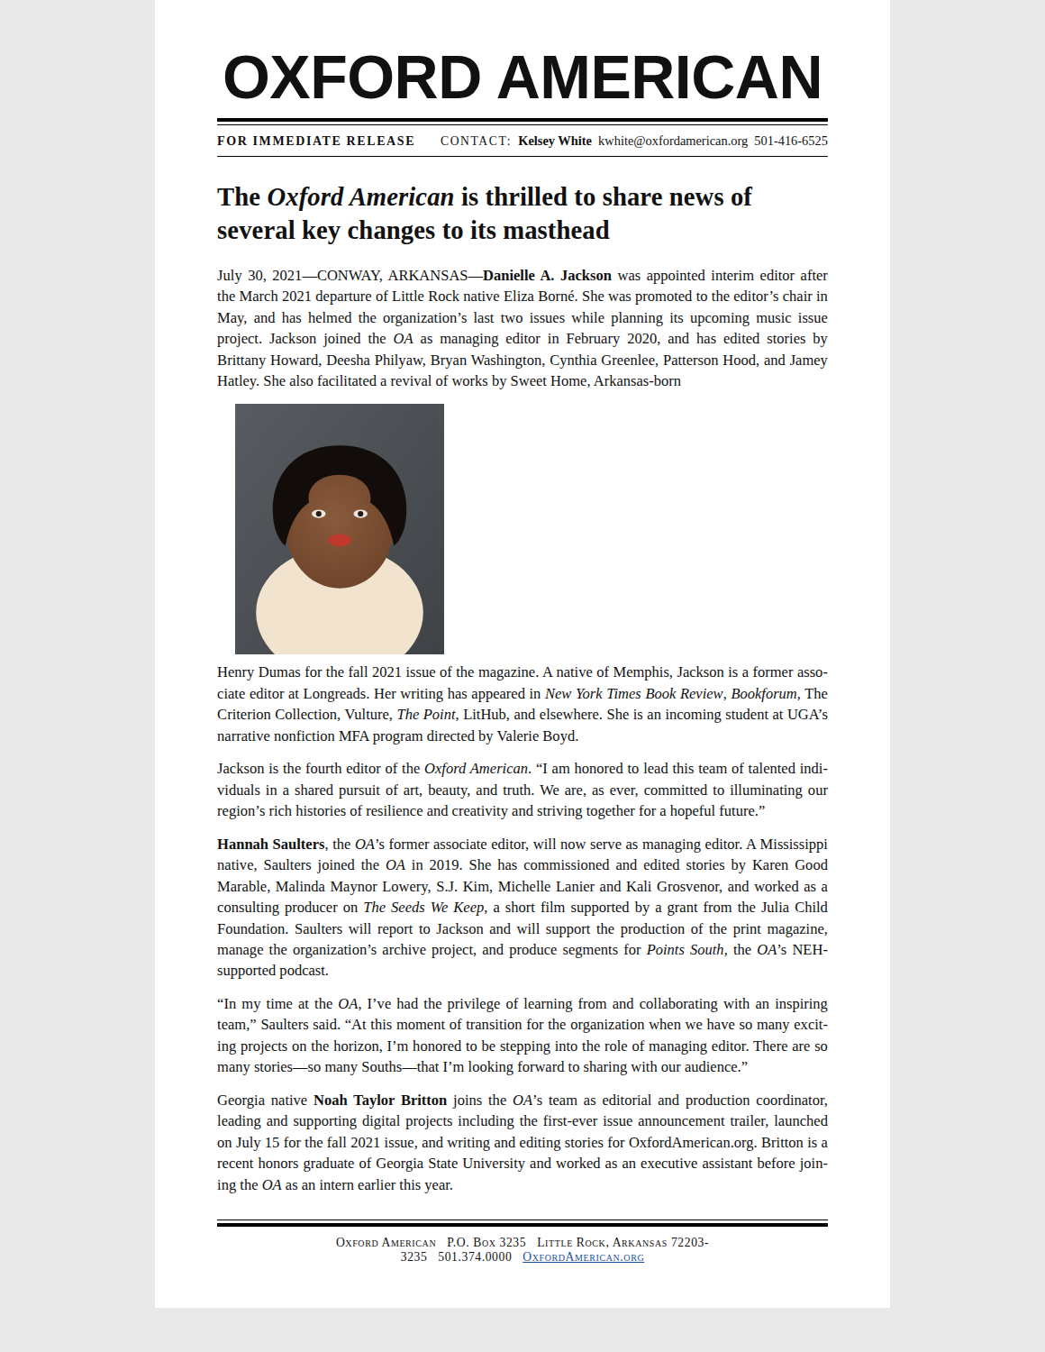OXFORD AMERICAN
For Immediate Release
Contact: Kelsey White kwhite@oxfordamerican.org 501-416-6525
The Oxford American is thrilled to share news of several key changes to its masthead
July 30, 2021—CONWAY, ARKANSAS—Danielle A. Jackson was appointed interim editor after the March 2021 departure of Little Rock native Eliza Borné. She was promoted to the editor’s chair in May, and has helmed the organization’s last two issues while planning its upcoming music issue project. Jackson joined the OA as managing editor in February 2020, and has edited stories by Brittany Howard, Deesha Philyaw, Bryan Washington, Cynthia Greenlee, Patterson Hood, and Jamey Hatley. She also facilitated a revival of works by Sweet Home, Arkansas-born
Henry Dumas for the fall 2021 issue of the magazine. A native of Memphis, Jackson is a former associate editor at Longreads. Her writing has appeared in New York Times Book Review, Bookforum, The Criterion Collection, Vulture, The Point, LitHub, and elsewhere. She is an incoming student at UGA’s narrative nonfiction MFA program directed by Valerie Boyd.
Jackson is the fourth editor of the Oxford American. “I am honored to lead this team of talented individuals in a shared pursuit of art, beauty, and truth. We are, as ever, committed to illuminating our region’s rich histories of resilience and creativity and striving together for a hopeful future.”
Hannah Saulters, the OA’s former associate editor, will now serve as managing editor. A Mississippi native, Saulters joined the OA in 2019. She has commissioned and edited stories by Karen Good Marable, Malinda Maynor Lowery, S.J. Kim, Michelle Lanier and Kali Grosvenor, and worked as a consulting producer on The Seeds We Keep, a short film supported by a grant from the Julia Child Foundation. Saulters will report to Jackson and will support the production of the print magazine, manage the organization’s archive project, and produce segments for Points South, the OA’s NEH-supported podcast.
“In my time at the OA, I’ve had the privilege of learning from and collaborating with an inspiring team,” Saulters said. “At this moment of transition for the organization when we have so many exciting projects on the horizon, I’m honored to be stepping into the role of managing editor. There are so many stories—so many Souths—that I’m looking forward to sharing with our audience.”
Georgia native Noah Taylor Britton joins the OA’s team as editorial and production coordinator, leading and supporting digital projects including the first-ever issue announcement trailer, launched on July 15 for the fall 2021 issue, and writing and editing stories for OxfordAmerican.org. Britton is a recent honors graduate of Georgia State University and worked as an executive assistant before joining the OA as an intern earlier this year.
Oxford American P.O. Box 3235 Little Rock, Arkansas 72203-3235 501.374.0000 OxfordAmerican.org